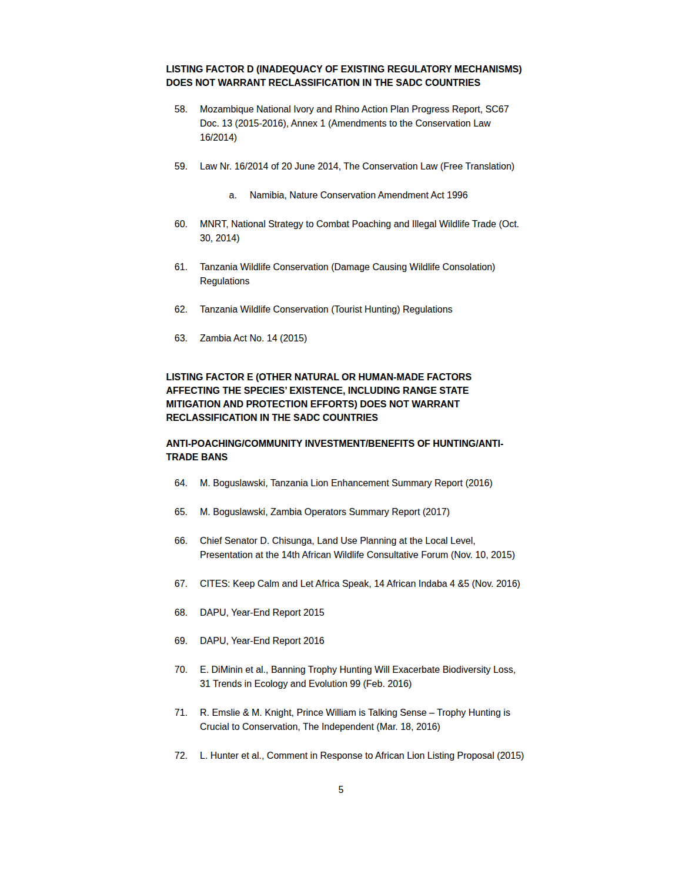Listing Factor D (Inadequacy of Existing Regulatory Mechanisms) Does Not Warrant Reclassification in the SADC Countries
58. Mozambique National Ivory and Rhino Action Plan Progress Report, SC67 Doc. 13 (2015-2016), Annex 1 (Amendments to the Conservation Law 16/2014)
59. Law Nr. 16/2014 of 20 June 2014, The Conservation Law (Free Translation)
a. Namibia, Nature Conservation Amendment Act 1996
60. MNRT, National Strategy to Combat Poaching and Illegal Wildlife Trade (Oct. 30, 2014)
61. Tanzania Wildlife Conservation (Damage Causing Wildlife Consolation) Regulations
62. Tanzania Wildlife Conservation (Tourist Hunting) Regulations
63. Zambia Act No. 14 (2015)
Listing Factor E (Other Natural or Human-Made Factors Affecting the Species’ Existence, Including Range State Mitigation and Protection Efforts) Does Not Warrant Reclassification in the SADC Countries
Anti-Poaching/Community Investment/Benefits of Hunting/Anti-Trade Bans
64. M. Boguslawski, Tanzania Lion Enhancement Summary Report (2016)
65. M. Boguslawski, Zambia Operators Summary Report (2017)
66. Chief Senator D. Chisunga, Land Use Planning at the Local Level, Presentation at the 14th African Wildlife Consultative Forum (Nov. 10, 2015)
67. CITES: Keep Calm and Let Africa Speak, 14 African Indaba 4 &5 (Nov. 2016)
68. DAPU, Year-End Report 2015
69. DAPU, Year-End Report 2016
70. E. DiMinin et al., Banning Trophy Hunting Will Exacerbate Biodiversity Loss, 31 Trends in Ecology and Evolution 99 (Feb. 2016)
71. R. Emslie & M. Knight, Prince William is Talking Sense – Trophy Hunting is Crucial to Conservation, The Independent (Mar. 18, 2016)
72. L. Hunter et al., Comment in Response to African Lion Listing Proposal (2015)
5